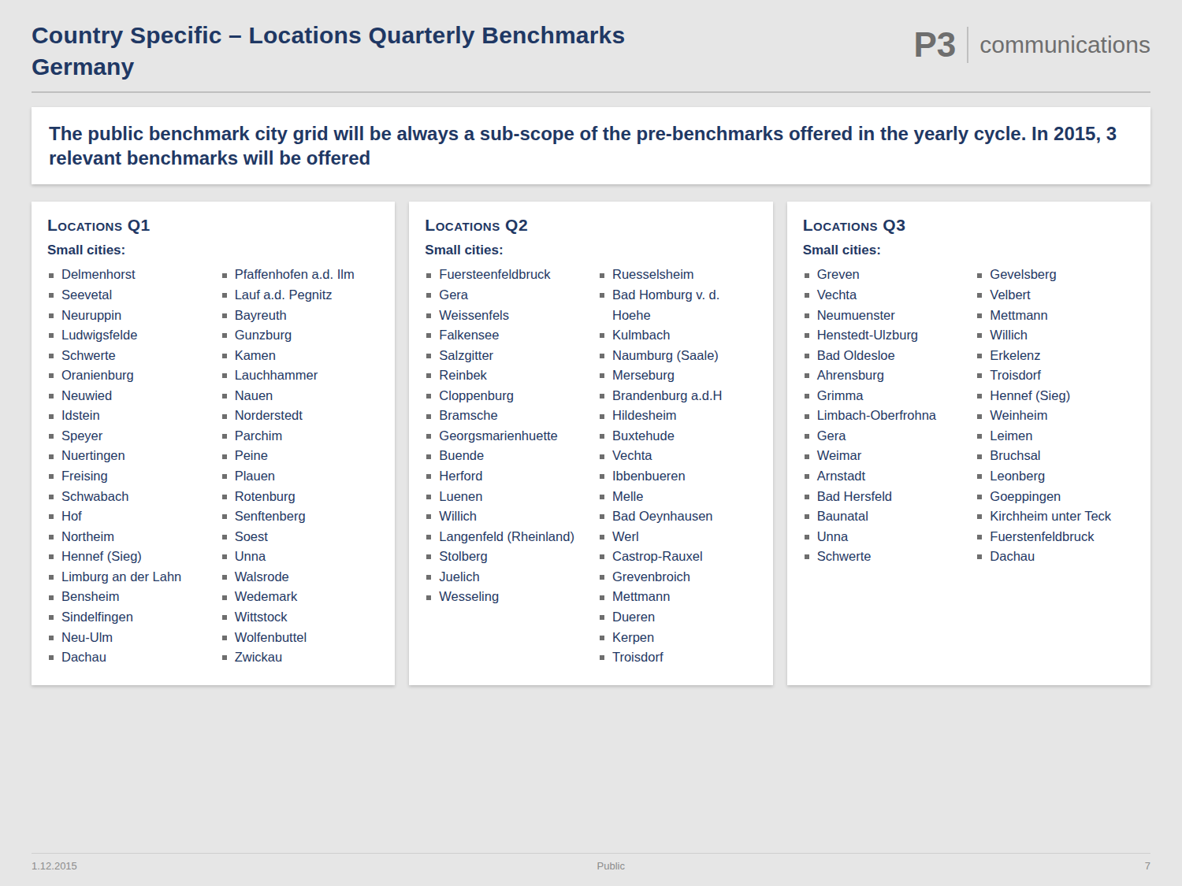Country Specific – Locations Quarterly Benchmarks
Germany
P3 communications
The public benchmark city grid will be always a sub-scope of the pre-benchmarks offered in the yearly cycle. In 2015, 3 relevant benchmarks will be offered
Locations Q1
Small cities:
Delmenhorst
Seevetal
Neuruppin
Ludwigsfelde
Schwerte
Oranienburg
Neuwied
Idstein
Speyer
Nuertingen
Freising
Schwabach
Hof
Northeim
Hennef (Sieg)
Limburg an der Lahn
Bensheim
Sindelfingen
Neu-Ulm
Dachau
Pfaffenhofen a.d. Ilm
Lauf a.d. Pegnitz
Bayreuth
Gunzburg
Kamen
Lauchhammer
Nauen
Norderstedt
Parchim
Peine
Plauen
Rotenburg
Senftenberg
Soest
Unna
Walsrode
Wedemark
Wittstock
Wolfenbuttel
Zwickau
Locations Q2
Small cities:
Fuersteenfeldbruck
Gera
Weissenfels
Falkensee
Salzgitter
Reinbek
Cloppenburg
Bramsche
Georgsmarienhuette
Buende
Herford
Luenen
Willich
Langenfeld (Rheinland)
Stolberg
Juelich
Wesseling
Ruesselsheim
Bad Homburg v. d. Hoehe
Kulmbach
Naumburg (Saale)
Merseburg
Brandenburg a.d.H
Hildesheim
Buxtehude
Vechta
Ibbenbueren
Melle
Bad Oeynhausen
Werl
Castrop-Rauxel
Grevenbroich
Mettmann
Dueren
Kerpen
Troisdorf
Locations Q3
Small cities:
Greven
Vechta
Neumuenster
Henstedt-Ulzburg
Bad Oldesloe
Ahrensburg
Grimma
Limbach-Oberfrohna
Gera
Weimar
Arnstadt
Bad Hersfeld
Baunatal
Unna
Schwerte
Gevelsberg
Velbert
Mettmann
Willich
Erkelenz
Troisdorf
Hennef (Sieg)
Weinheim
Leimen
Bruchsal
Leonberg
Goeppingen
Kirchheim unter Teck
Fuerstenfeldbruck
Dachau
1.12.2015 Public 7